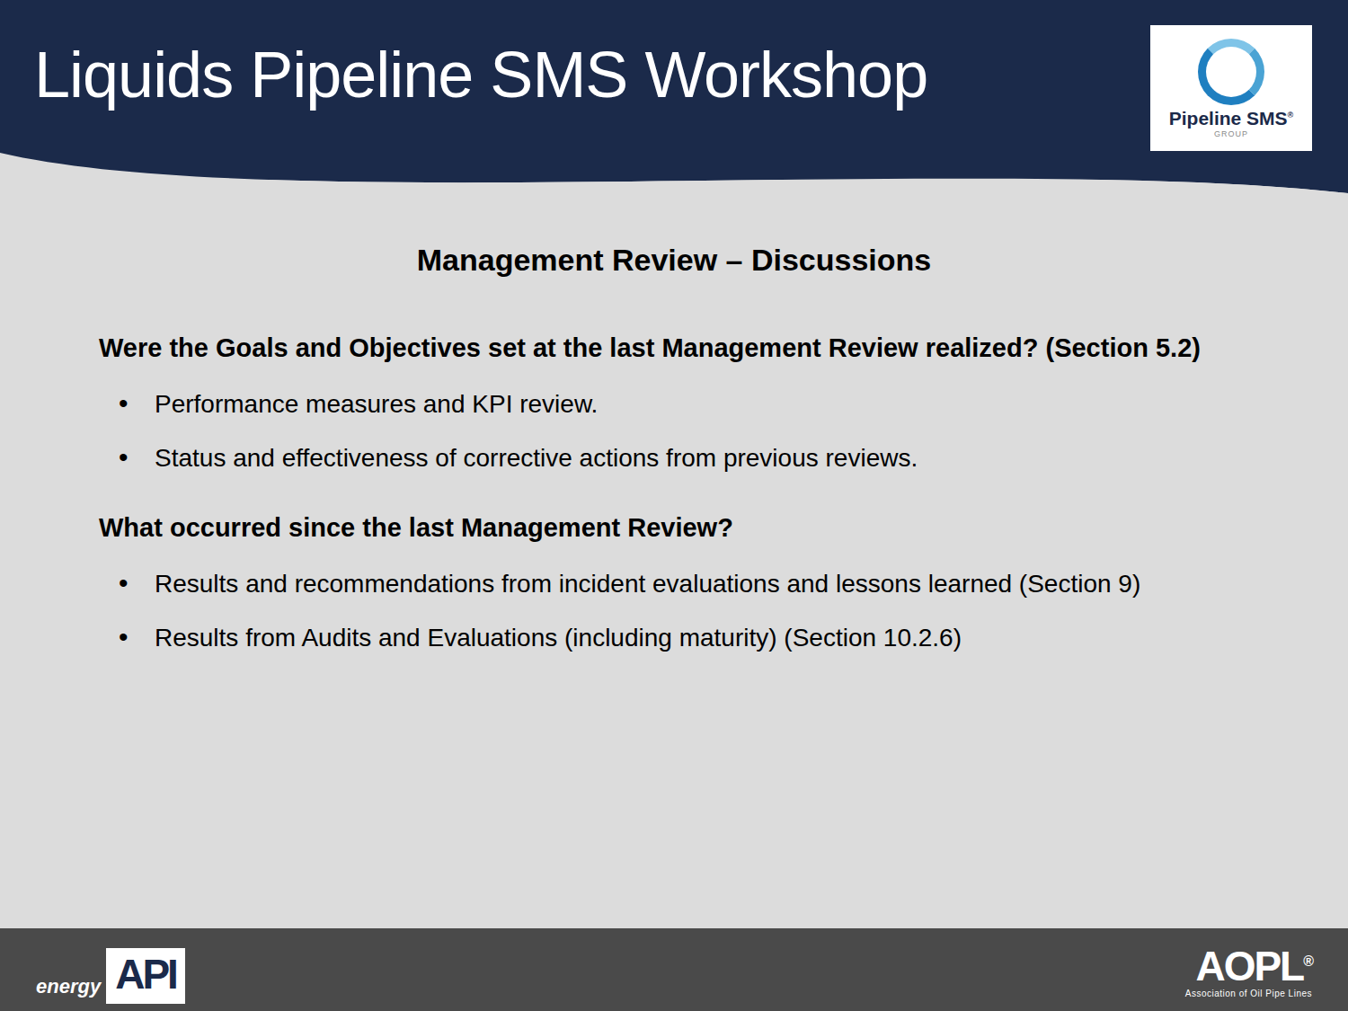Liquids Pipeline SMS Workshop
Pipeline SMS®
GROUP
Management Review – Discussions
Were the Goals and Objectives set at the last Management Review realized? (Section 5.2)
Performance measures and KPI review.
Status and effectiveness of corrective actions from previous reviews.
What occurred since the last Management Review?
Results and recommendations from incident evaluations and lessons learned (Section 9)
Results from Audits and Evaluations (including maturity) (Section 10.2.6)
energy API
AOPL®
Association of Oil Pipe Lines